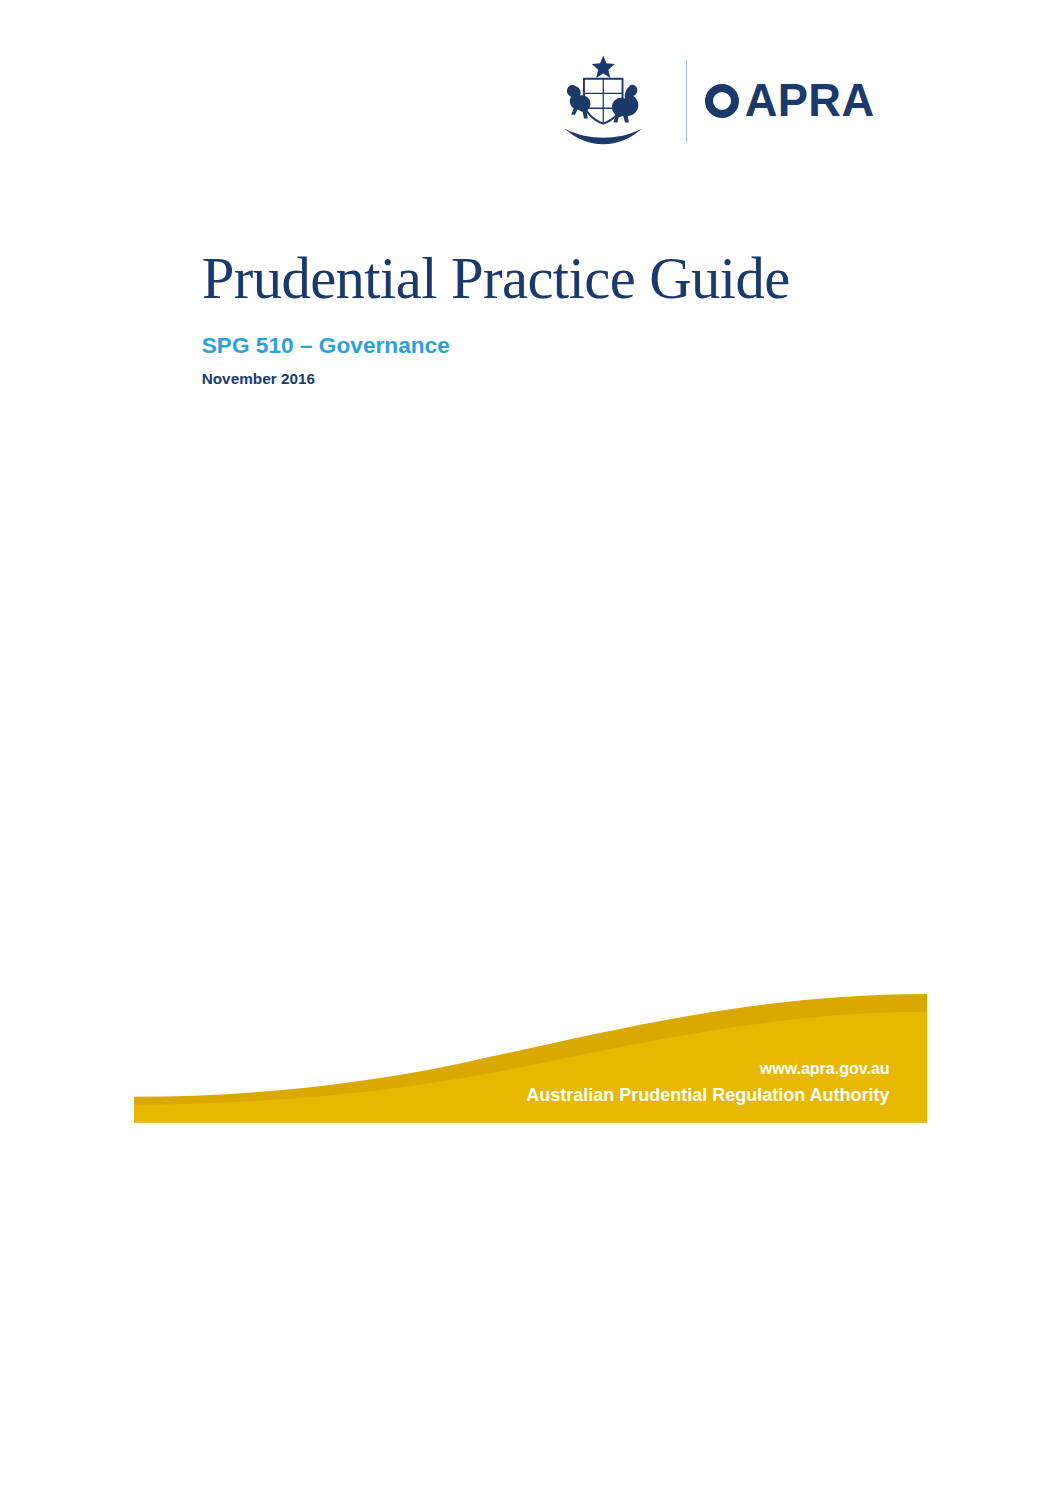APRA
Prudential Practice Guide
SPG 510 – Governance
November 2016
www.apra.gov.au
Australian Prudential Regulation Authority